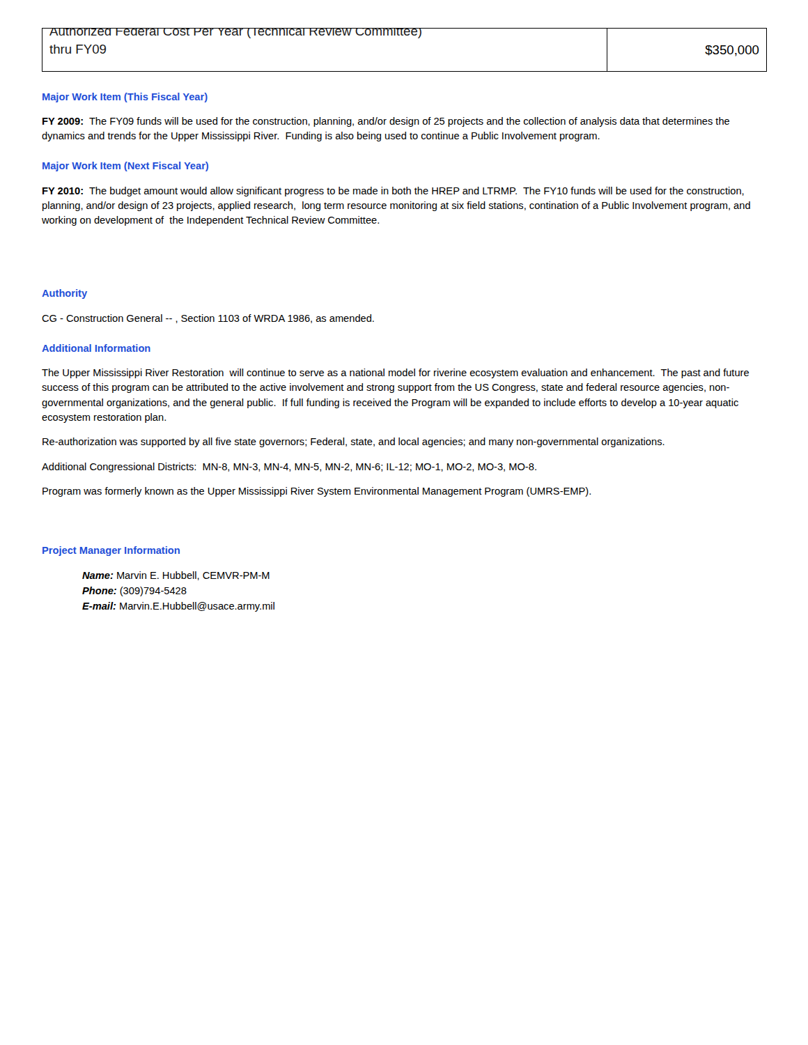Authorized Federal Cost Per Year (Technical Review Committee) thru FY09
$350,000
Major Work Item (This Fiscal Year)
FY 2009: The FY09 funds will be used for the construction, planning, and/or design of 25 projects and the collection of analysis data that determines the dynamics and trends for the Upper Mississippi River. Funding is also being used to continue a Public Involvement program.
Major Work Item (Next Fiscal Year)
FY 2010: The budget amount would allow significant progress to be made in both the HREP and LTRMP. The FY10 funds will be used for the construction, planning, and/or design of 23 projects, applied research, long term resource monitoring at six field stations, contination of a Public Involvement program, and working on development of the Independent Technical Review Committee.
Authority
CG - Construction General -- , Section 1103 of WRDA 1986, as amended.
Additional Information
The Upper Mississippi River Restoration will continue to serve as a national model for riverine ecosystem evaluation and enhancement. The past and future success of this program can be attributed to the active involvement and strong support from the US Congress, state and federal resource agencies, non-governmental organizations, and the general public. If full funding is received the Program will be expanded to include efforts to develop a 10-year aquatic ecosystem restoration plan.
Re-authorization was supported by all five state governors; Federal, state, and local agencies; and many non-governmental organizations.
Additional Congressional Districts: MN-8, MN-3, MN-4, MN-5, MN-2, MN-6; IL-12; MO-1, MO-2, MO-3, MO-8.
Program was formerly known as the Upper Mississippi River System Environmental Management Program (UMRS-EMP).
Project Manager Information
Name: Marvin E. Hubbell, CEMVR-PM-M
Phone: (309)794-5428
E-mail: Marvin.E.Hubbell@usace.army.mil